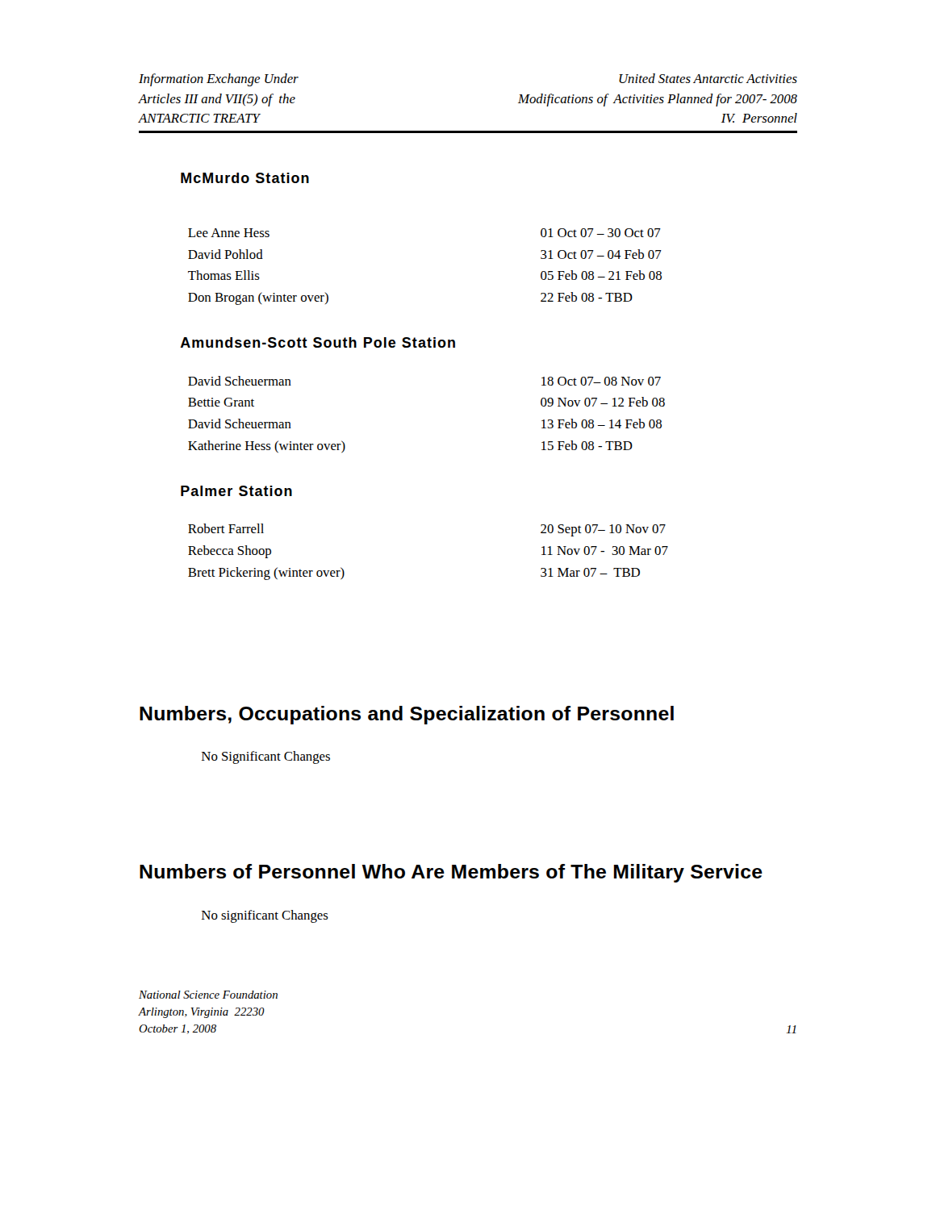Information Exchange Under
Articles III and VII(5) of the
ANTARCTIC TREATY
United States Antarctic Activities
Modifications of Activities Planned for 2007- 2008
IV. Personnel
McMurdo Station
| Lee Anne Hess | 01 Oct 07 – 30 Oct 07 |
| David Pohlod | 31 Oct 07 – 04 Feb 07 |
| Thomas Ellis | 05 Feb 08 – 21 Feb 08 |
| Don Brogan (winter over) | 22 Feb 08 - TBD |
Amundsen-Scott South Pole Station
| David Scheuerman | 18 Oct 07– 08 Nov 07 |
| Bettie Grant | 09 Nov 07 – 12 Feb 08 |
| David Scheuerman | 13 Feb 08 – 14 Feb 08 |
| Katherine Hess (winter over) | 15 Feb 08 - TBD |
Palmer Station
| Robert Farrell | 20 Sept 07– 10 Nov 07 |
| Rebecca Shoop | 11 Nov 07 - 30 Mar 07 |
| Brett Pickering (winter over) | 31 Mar 07 – TBD |
Numbers, Occupations and Specialization of Personnel
No Significant Changes
Numbers of Personnel Who Are Members of The Military Service
No significant Changes
National Science Foundation
Arlington, Virginia 22230
October 1, 2008
11